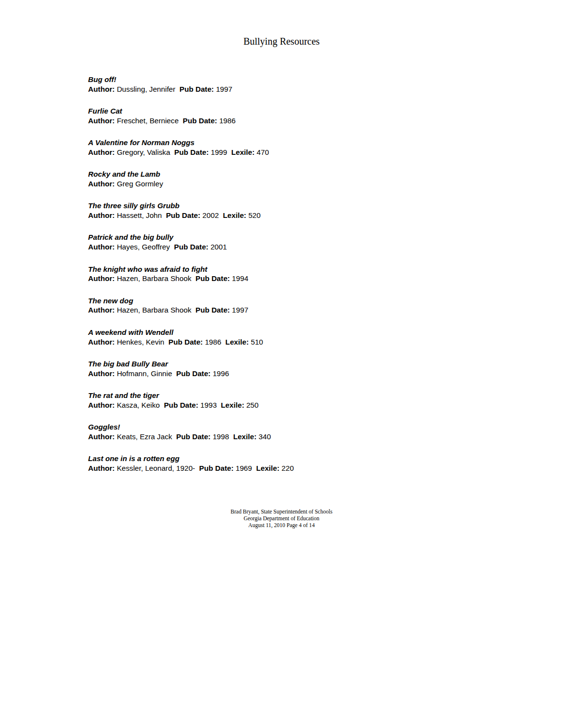Bullying Resources
Bug off!
Author: Dussling, Jennifer Pub Date: 1997
Furlie Cat
Author: Freschet, Berniece Pub Date: 1986
A Valentine for Norman Noggs
Author: Gregory, Valiska Pub Date: 1999 Lexile: 470
Rocky and the Lamb
Author: Greg Gormley
The three silly girls Grubb
Author: Hassett, John Pub Date: 2002 Lexile: 520
Patrick and the big bully
Author: Hayes, Geoffrey Pub Date: 2001
The knight who was afraid to fight
Author: Hazen, Barbara Shook Pub Date: 1994
The new dog
Author: Hazen, Barbara Shook Pub Date: 1997
A weekend with Wendell
Author: Henkes, Kevin Pub Date: 1986 Lexile: 510
The big bad Bully Bear
Author: Hofmann, Ginnie Pub Date: 1996
The rat and the tiger
Author: Kasza, Keiko Pub Date: 1993 Lexile: 250
Goggles!
Author: Keats, Ezra Jack Pub Date: 1998 Lexile: 340
Last one in is a rotten egg
Author: Kessler, Leonard, 1920- Pub Date: 1969 Lexile: 220
Brad Bryant, State Superintendent of Schools
Georgia Department of Education
August 11, 2010 Page 4 of 14